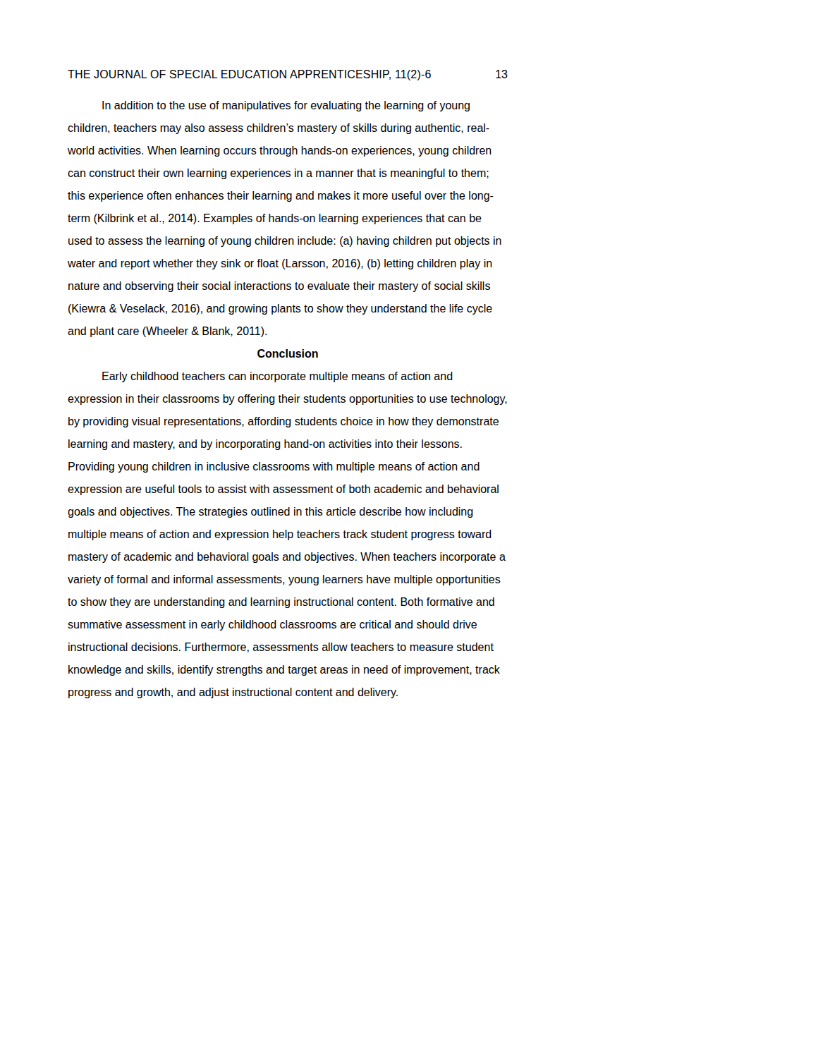The Journal of Special Education Apprenticeship, 11(2)-6 13
In addition to the use of manipulatives for evaluating the learning of young children, teachers may also assess children’s mastery of skills during authentic, real-world activities. When learning occurs through hands-on experiences, young children can construct their own learning experiences in a manner that is meaningful to them; this experience often enhances their learning and makes it more useful over the long-term (Kilbrink et al., 2014). Examples of hands-on learning experiences that can be used to assess the learning of young children include: (a) having children put objects in water and report whether they sink or float (Larsson, 2016), (b) letting children play in nature and observing their social interactions to evaluate their mastery of social skills (Kiewra & Veselack, 2016), and growing plants to show they understand the life cycle and plant care (Wheeler & Blank, 2011).
Conclusion
Early childhood teachers can incorporate multiple means of action and expression in their classrooms by offering their students opportunities to use technology, by providing visual representations, affording students choice in how they demonstrate learning and mastery, and by incorporating hand-on activities into their lessons. Providing young children in inclusive classrooms with multiple means of action and expression are useful tools to assist with assessment of both academic and behavioral goals and objectives. The strategies outlined in this article describe how including multiple means of action and expression help teachers track student progress toward mastery of academic and behavioral goals and objectives. When teachers incorporate a variety of formal and informal assessments, young learners have multiple opportunities to show they are understanding and learning instructional content. Both formative and summative assessment in early childhood classrooms are critical and should drive instructional decisions. Furthermore, assessments allow teachers to measure student knowledge and skills, identify strengths and target areas in need of improvement, track progress and growth, and adjust instructional content and delivery.